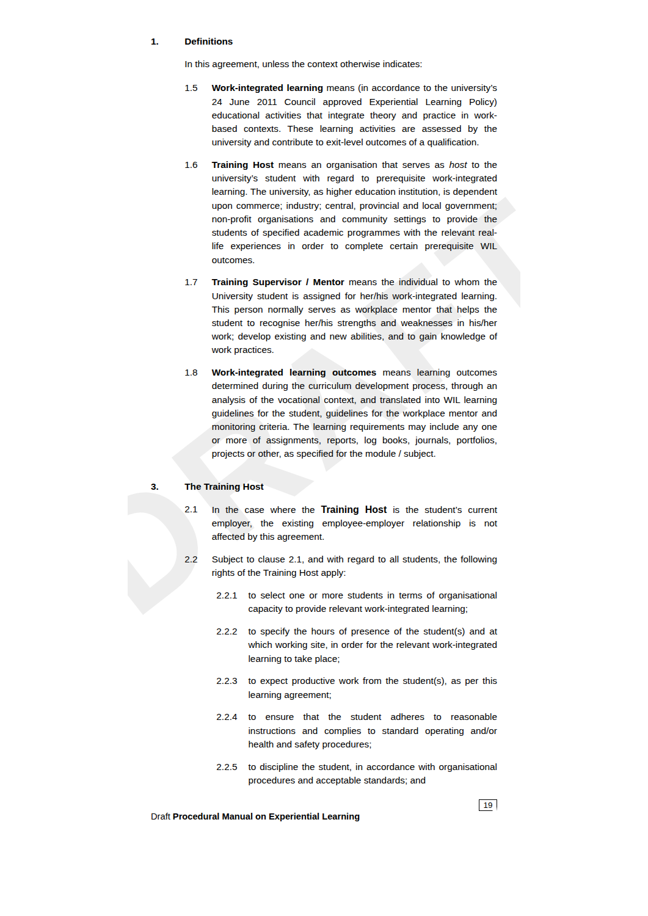DRAFT
1.
Definitions
In this agreement, unless the context otherwise indicates:
1.5
Work-integrated learning means (in accordance to the university’s 24 June 2011 Council approved Experiential Learning Policy) educational activities that integrate theory and practice in work-based contexts. These learning activities are assessed by the university and contribute to exit-level outcomes of a qualification.
1.6
Training Host means an organisation that serves as host to the university’s student with regard to prerequisite work-integrated learning. The university, as higher education institution, is dependent upon commerce; industry; central, provincial and local government; non-profit organisations and community settings to provide the students of specified academic programmes with the relevant real-life experiences in order to complete certain prerequisite WIL outcomes.
1.7
Training Supervisor / Mentor means the individual to whom the University student is assigned for her/his work-integrated learning. This person normally serves as workplace mentor that helps the student to recognise her/his strengths and weaknesses in his/her work; develop existing and new abilities, and to gain knowledge of work practices.
1.8
Work-integrated learning outcomes means learning outcomes determined during the curriculum development process, through an analysis of the vocational context, and translated into WIL learning guidelines for the student, guidelines for the workplace mentor and monitoring criteria. The learning requirements may include any one or more of assignments, reports, log books, journals, portfolios, projects or other, as specified for the module / subject.
3.
The Training Host
2.1
In the case where the Training Host is the student’s current employer, the existing employee-employer relationship is not affected by this agreement.
2.2
Subject to clause 2.1, and with regard to all students, the following rights of the Training Host apply:
2.2.1
to select one or more students in terms of organisational capacity to provide relevant work-integrated learning;
2.2.2
to specify the hours of presence of the student(s) and at which working site, in order for the relevant work-integrated learning to take place;
2.2.3
to expect productive work from the student(s), as per this learning agreement;
2.2.4
to ensure that the student adheres to reasonable instructions and complies to standard operating and/or health and safety procedures;
2.2.5
to discipline the student, in accordance with organisational procedures and acceptable standards; and
Draft Procedural Manual on Experiential Learning
19